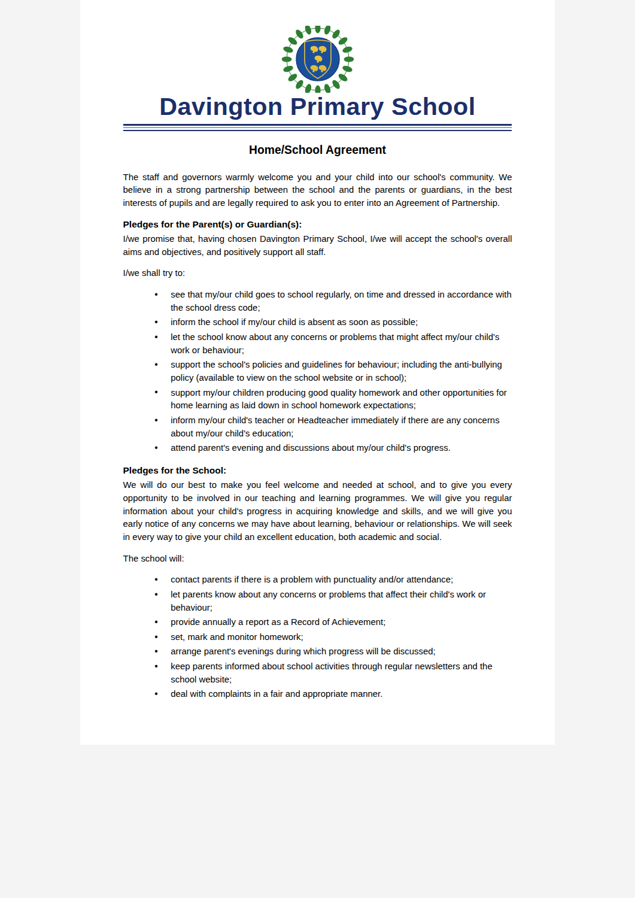Davington Primary School
Home/School Agreement
The staff and governors warmly welcome you and your child into our school's community. We believe in a strong partnership between the school and the parents or guardians, in the best interests of pupils and are legally required to ask you to enter into an Agreement of Partnership.
Pledges for the Parent(s) or Guardian(s):
I/we promise that, having chosen Davington Primary School, I/we will accept the school's overall aims and objectives, and positively support all staff.
I/we shall try to:
see that my/our child goes to school regularly, on time and dressed in accordance with the school dress code;
inform the school if my/our child is absent as soon as possible;
let the school know about any concerns or problems that might affect my/our child's work or behaviour;
support the school's policies and guidelines for behaviour; including the anti-bullying policy (available to view on the school website or in school);
support my/our children producing good quality homework and other opportunities for home learning as laid down in school homework expectations;
inform my/our child's teacher or Headteacher immediately if there are any concerns about my/our child's education;
attend parent's evening and discussions about my/our child's progress.
Pledges for the School:
We will do our best to make you feel welcome and needed at school, and to give you every opportunity to be involved in our teaching and learning programmes. We will give you regular information about your child's progress in acquiring knowledge and skills, and we will give you early notice of any concerns we may have about learning, behaviour or relationships. We will seek in every way to give your child an excellent education, both academic and social.
The school will:
contact parents if there is a problem with punctuality and/or attendance;
let parents know about any concerns or problems that affect their child's work or behaviour;
provide annually a report as a Record of Achievement;
set, mark and monitor homework;
arrange parent's evenings during which progress will be discussed;
keep parents informed about school activities through regular newsletters and the school website;
deal with complaints in a fair and appropriate manner.